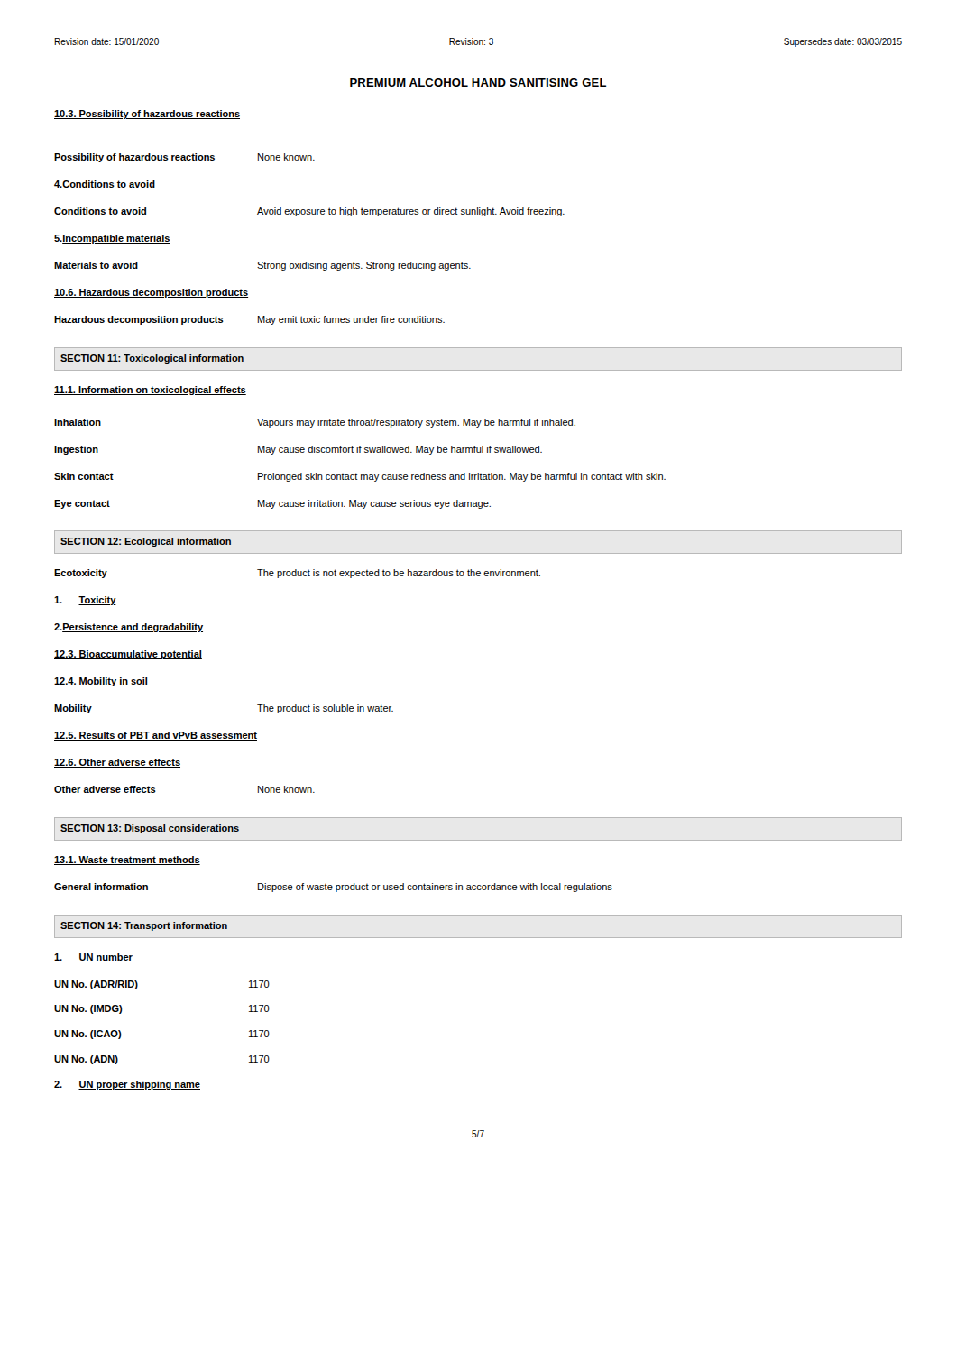Revision date: 15/01/2020
Revision: 3
Supersedes date: 03/03/2015
PREMIUM ALCOHOL HAND SANITISING GEL
10.3. Possibility of hazardous reactions
Possibility of hazardous reactions
None known.
4. Conditions to avoid
Conditions to avoid
Avoid exposure to high temperatures or direct sunlight. Avoid freezing.
5. Incompatible materials
Materials to avoid
Strong oxidising agents. Strong reducing agents.
10.6. Hazardous decomposition products
Hazardous decomposition products
May emit toxic fumes under fire conditions.
SECTION 11: Toxicological information
11.1. Information on toxicological effects
Inhalation
Vapours may irritate throat/respiratory system. May be harmful if inhaled.
Ingestion
May cause discomfort if swallowed. May be harmful if swallowed.
Skin contact
Prolonged skin contact may cause redness and irritation. May be harmful in contact with skin.
Eye contact
May cause irritation. May cause serious eye damage.
SECTION 12: Ecological information
Ecotoxicity
The product is not expected to be hazardous to the environment.
1. Toxicity
2. Persistence and degradability
12.3. Bioaccumulative potential
12.4. Mobility in soil
Mobility
The product is soluble in water.
12.5. Results of PBT and vPvB assessment
12.6. Other adverse effects
Other adverse effects
None known.
SECTION 13: Disposal considerations
13.1. Waste treatment methods
General information
Dispose of waste product or used containers in accordance with local regulations
SECTION 14: Transport information
1. UN number
UN No. (ADR/RID)
1170
UN No. (IMDG)
1170
UN No. (ICAO)
1170
UN No. (ADN)
1170
2. UN proper shipping name
5/7